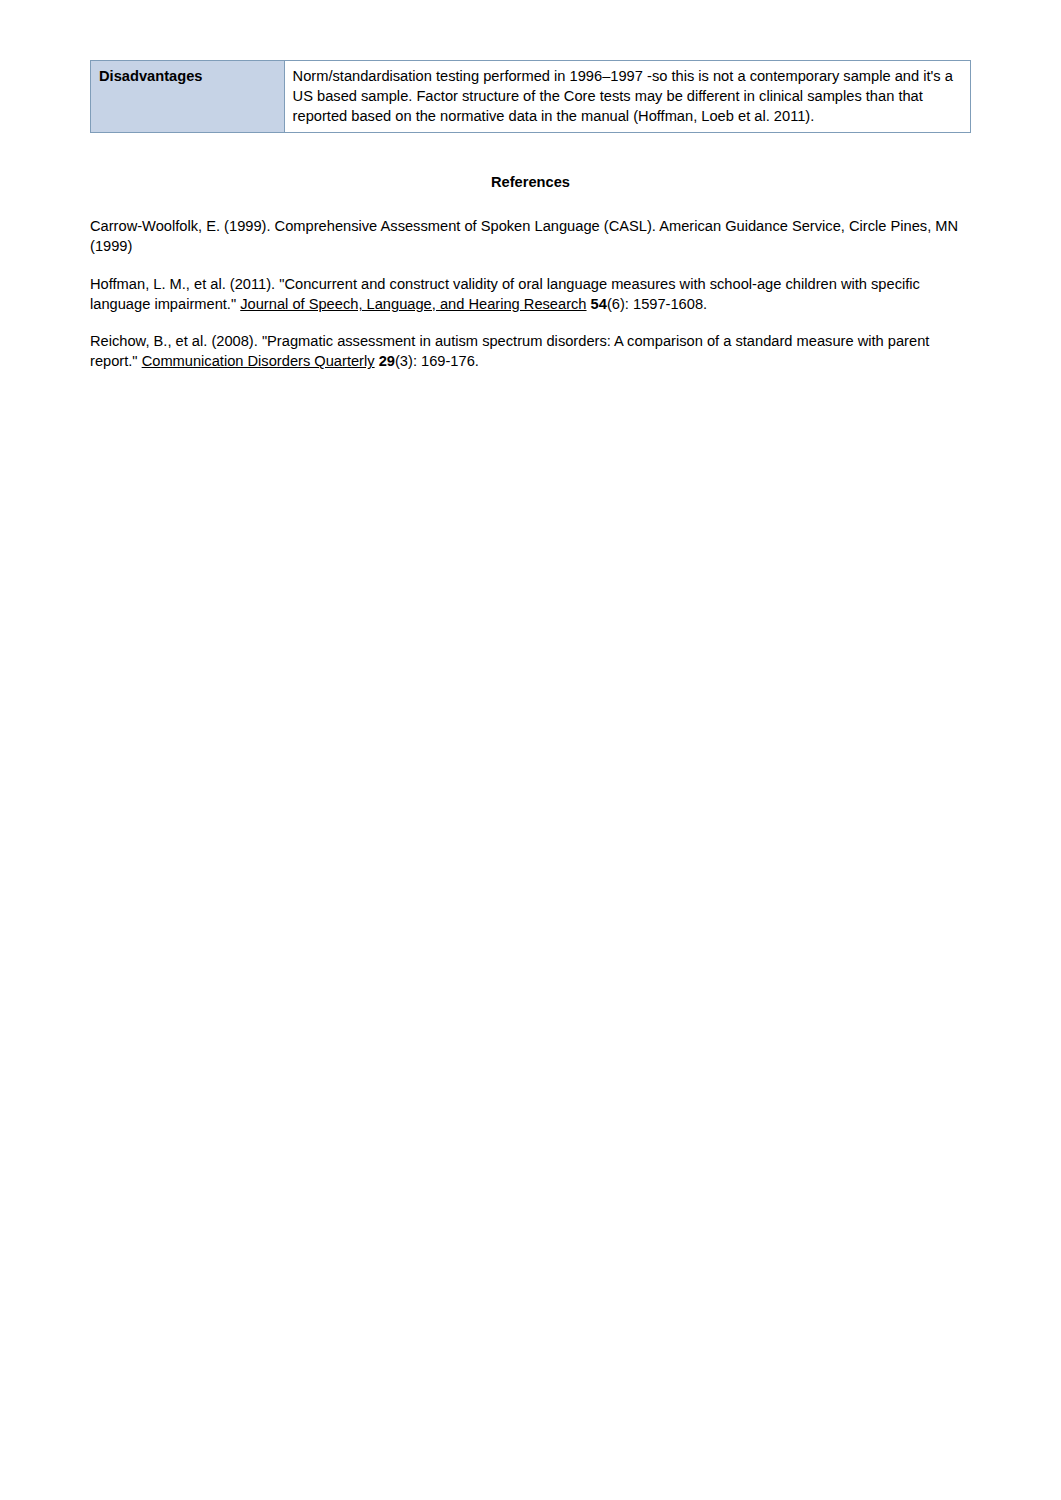| Disadvantages | Norm/standardisation testing performed in 1996–1997 -so this is not a contemporary sample and it's a US based sample. Factor structure of the Core tests may be different in clinical samples than that reported based on the normative data in the manual (Hoffman, Loeb et al. 2011). |
References
Carrow-Woolfolk, E. (1999). Comprehensive Assessment of Spoken Language (CASL). American Guidance Service, Circle Pines, MN (1999)
Hoffman, L. M., et al. (2011). "Concurrent and construct validity of oral language measures with school-age children with specific language impairment." Journal of Speech, Language, and Hearing Research 54(6): 1597-1608.
Reichow, B., et al. (2008). "Pragmatic assessment in autism spectrum disorders: A comparison of a standard measure with parent report." Communication Disorders Quarterly 29(3): 169-176.